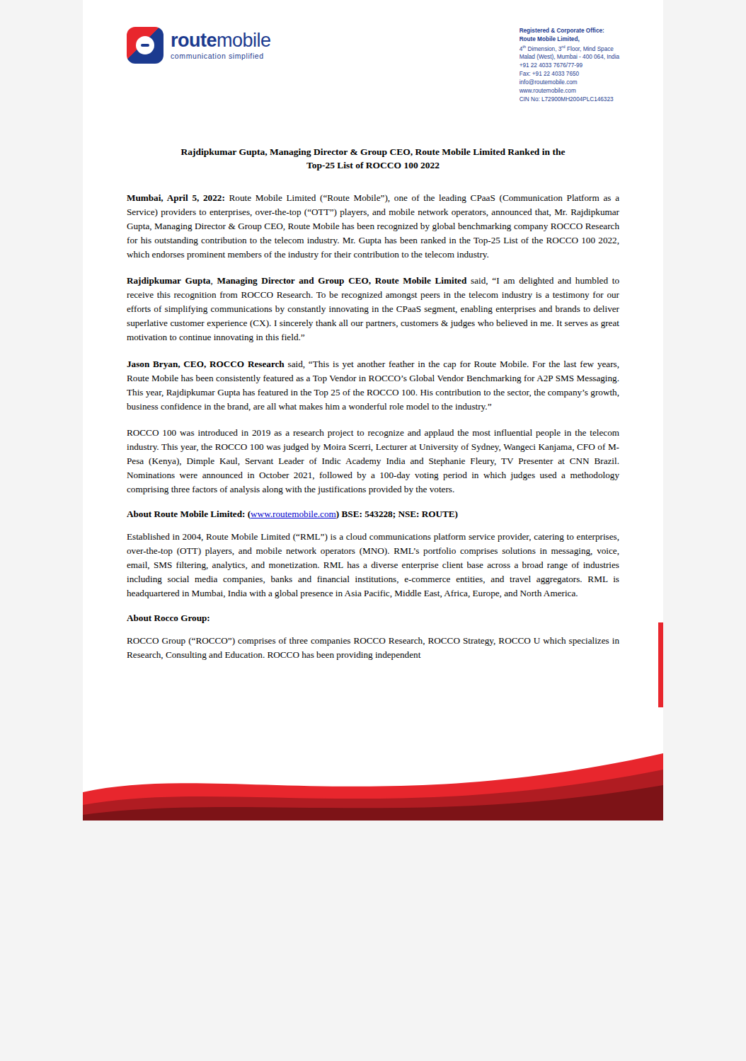route mobile
communication simplified
Registered & Corporate Office:
Route Mobile Limited,
4th Dimension, 3rd Floor, Mind Space
Malad (West), Mumbai - 400 064, India
+91 22 4033 7676/77-99
Fax: +91 22 4033 7650
info@routemobile.com
www.routemobile.com
CIN No: L72900MH2004PLC146323
Rajdipkumar Gupta, Managing Director & Group CEO, Route Mobile Limited Ranked in the
Top-25 List of ROCCO 100 2022
Mumbai, April 5, 2022: Route Mobile Limited (“Route Mobile”), one of the leading CPaaS (Communication Platform as a Service) providers to enterprises, over-the-top (“OTT”) players, and mobile network operators, announced that, Mr. Rajdipkumar Gupta, Managing Director & Group CEO, Route Mobile has been recognized by global benchmarking company ROCCO Research for his outstanding contribution to the telecom industry. Mr. Gupta has been ranked in the Top-25 List of the ROCCO 100 2022, which endorses prominent members of the industry for their contribution to the telecom industry.
Rajdipkumar Gupta, Managing Director and Group CEO, Route Mobile Limited said, “I am delighted and humbled to receive this recognition from ROCCO Research. To be recognized amongst peers in the telecom industry is a testimony for our efforts of simplifying communications by constantly innovating in the CPaaS segment, enabling enterprises and brands to deliver superlative customer experience (CX). I sincerely thank all our partners, customers & judges who believed in me. It serves as great motivation to continue innovating in this field.”
Jason Bryan, CEO, ROCCO Research said, “This is yet another feather in the cap for Route Mobile. For the last few years, Route Mobile has been consistently featured as a Top Vendor in ROCCO’s Global Vendor Benchmarking for A2P SMS Messaging. This year, Rajdipkumar Gupta has featured in the Top 25 of the ROCCO 100. His contribution to the sector, the company’s growth, business confidence in the brand, are all what makes him a wonderful role model to the industry.”
ROCCO 100 was introduced in 2019 as a research project to recognize and applaud the most influential people in the telecom industry. This year, the ROCCO 100 was judged by Moira Scerri, Lecturer at University of Sydney, Wangeci Kanjama, CFO of M-Pesa (Kenya), Dimple Kaul, Servant Leader of Indic Academy India and Stephanie Fleury, TV Presenter at CNN Brazil. Nominations were announced in October 2021, followed by a 100-day voting period in which judges used a methodology comprising three factors of analysis along with the justifications provided by the voters.
About Route Mobile Limited: (www.routemobile.com) BSE: 543228; NSE: ROUTE)
Established in 2004, Route Mobile Limited (“RML”) is a cloud communications platform service provider, catering to enterprises, over-the-top (OTT) players, and mobile network operators (MNO). RML’s portfolio comprises solutions in messaging, voice, email, SMS filtering, analytics, and monetization. RML has a diverse enterprise client base across a broad range of industries including social media companies, banks and financial institutions, e-commerce entities, and travel aggregators. RML is headquartered in Mumbai, India with a global presence in Asia Pacific, Middle East, Africa, Europe, and North America.
About Rocco Group:
ROCCO Group (“ROCCO”) comprises of three companies ROCCO Research, ROCCO Strategy, ROCCO U which specializes in Research, Consulting and Education. ROCCO has been providing independent